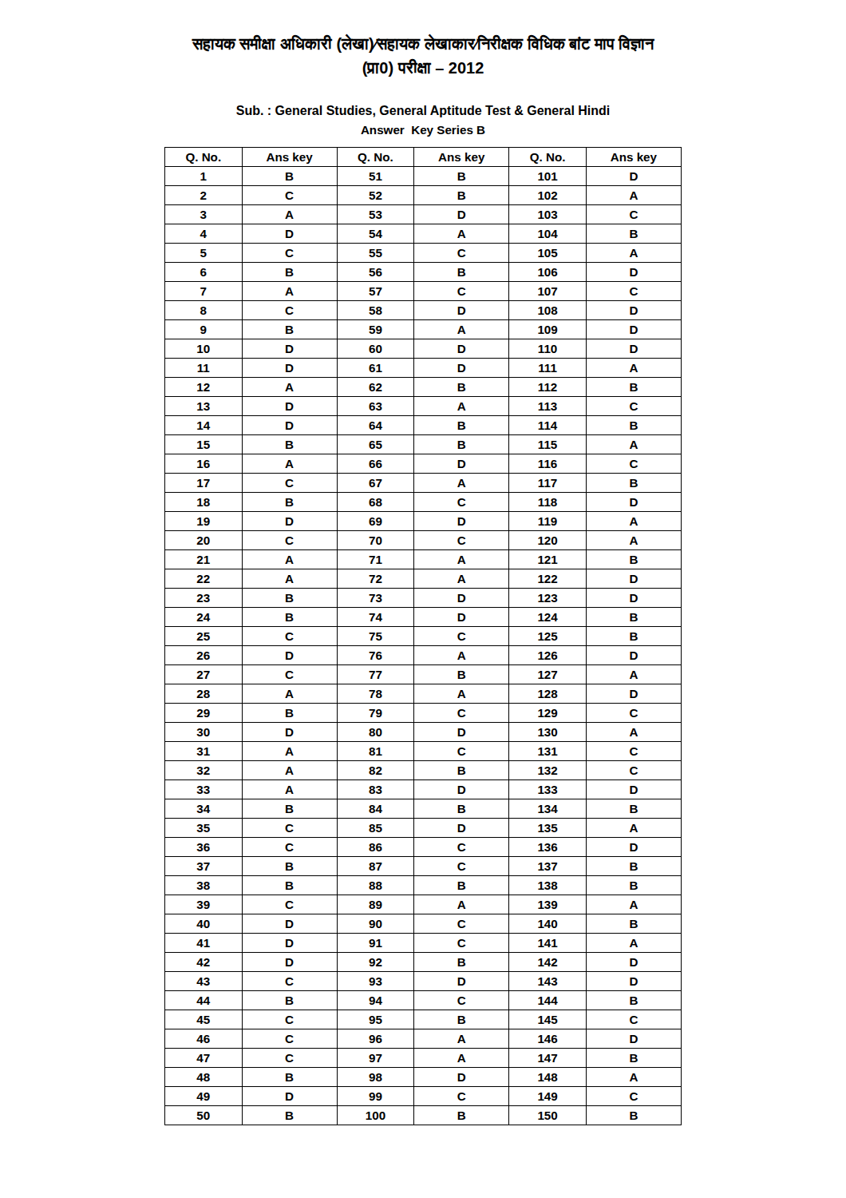सहायक समीक्षा अधिकारी (लेखा)∕सहायक लेखाकार∕निरीक्षक विधिक बांट माप विज्ञान
(प्रा0) परीक्षा – 2012
Sub. : General Studies, General Aptitude Test & General Hindi
Answer Key Series B
| Q. No. | Ans key | Q. No. | Ans key | Q. No. | Ans key |
| --- | --- | --- | --- | --- | --- |
| 1 | B | 51 | B | 101 | D |
| 2 | C | 52 | B | 102 | A |
| 3 | A | 53 | D | 103 | C |
| 4 | D | 54 | A | 104 | B |
| 5 | C | 55 | C | 105 | A |
| 6 | B | 56 | B | 106 | D |
| 7 | A | 57 | C | 107 | C |
| 8 | C | 58 | D | 108 | D |
| 9 | B | 59 | A | 109 | D |
| 10 | D | 60 | D | 110 | D |
| 11 | D | 61 | D | 111 | A |
| 12 | A | 62 | B | 112 | B |
| 13 | D | 63 | A | 113 | C |
| 14 | D | 64 | B | 114 | B |
| 15 | B | 65 | B | 115 | A |
| 16 | A | 66 | D | 116 | C |
| 17 | C | 67 | A | 117 | B |
| 18 | B | 68 | C | 118 | D |
| 19 | D | 69 | D | 119 | A |
| 20 | C | 70 | C | 120 | A |
| 21 | A | 71 | A | 121 | B |
| 22 | A | 72 | A | 122 | D |
| 23 | B | 73 | D | 123 | D |
| 24 | B | 74 | D | 124 | B |
| 25 | C | 75 | C | 125 | B |
| 26 | D | 76 | A | 126 | D |
| 27 | C | 77 | B | 127 | A |
| 28 | A | 78 | A | 128 | D |
| 29 | B | 79 | C | 129 | C |
| 30 | D | 80 | D | 130 | A |
| 31 | A | 81 | C | 131 | C |
| 32 | A | 82 | B | 132 | C |
| 33 | A | 83 | D | 133 | D |
| 34 | B | 84 | B | 134 | B |
| 35 | C | 85 | D | 135 | A |
| 36 | C | 86 | C | 136 | D |
| 37 | B | 87 | C | 137 | B |
| 38 | B | 88 | B | 138 | B |
| 39 | C | 89 | A | 139 | A |
| 40 | D | 90 | C | 140 | B |
| 41 | D | 91 | C | 141 | A |
| 42 | D | 92 | B | 142 | D |
| 43 | C | 93 | D | 143 | D |
| 44 | B | 94 | C | 144 | B |
| 45 | C | 95 | B | 145 | C |
| 46 | C | 96 | A | 146 | D |
| 47 | C | 97 | A | 147 | B |
| 48 | B | 98 | D | 148 | A |
| 49 | D | 99 | C | 149 | C |
| 50 | B | 100 | B | 150 | B |